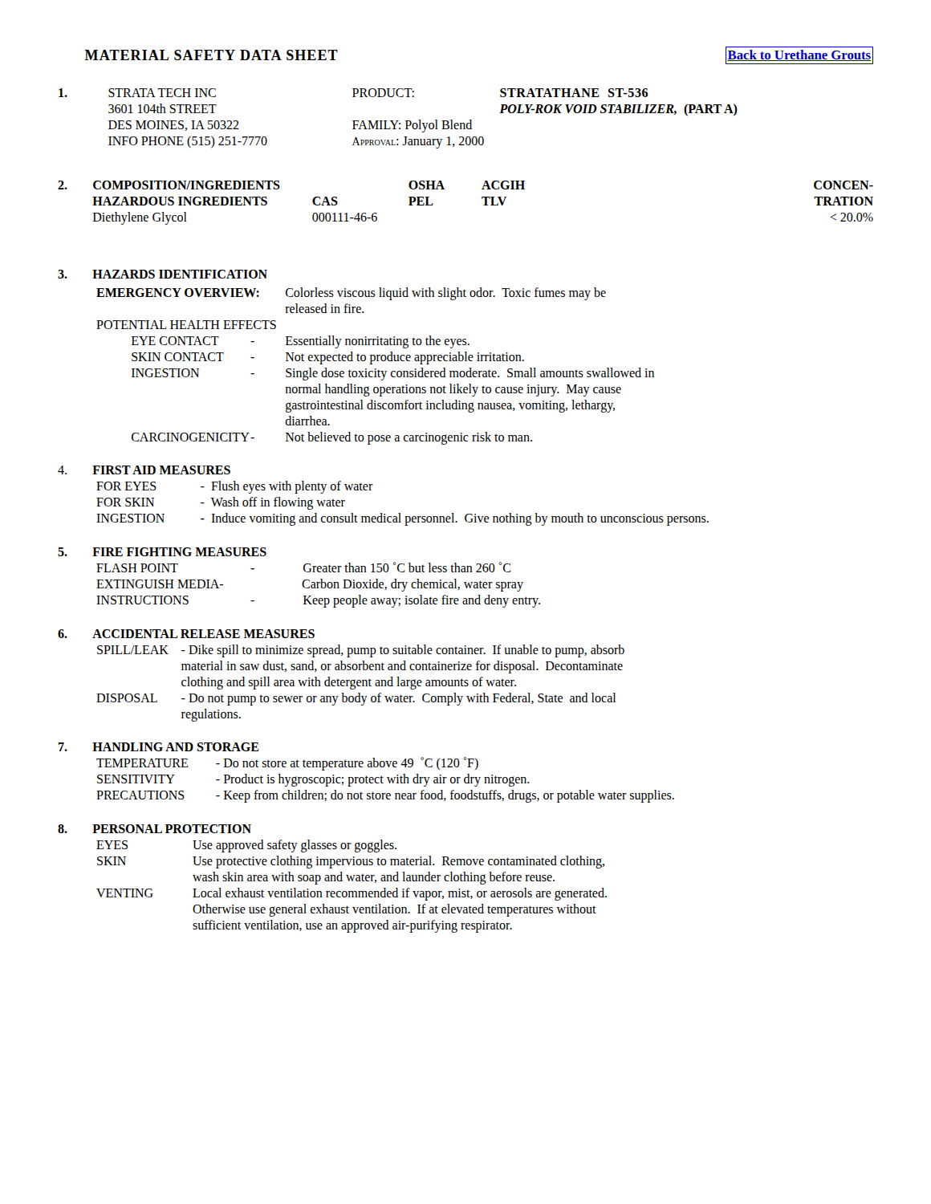MATERIAL SAFETY DATA SHEET
Back to Urethane Grouts
| 1. | STRATA TECH INC | PRODUCT: | STRATATHANE ST-536 |
| | 3601 104th STREET | | POLY-ROK VOID STABILIZER, (PART A) |
| | DES MOINES, IA 50322 | FAMILY: Polyol Blend | |
| | INFO PHONE (515) 251-7770 | Approval : January 1, 2000 | |
| 2. COMPOSITION/INGREDIENTS | | OSHA | ACGIH | CONCEN- |
| HAZARDOUS INGREDIENTS | CAS | PEL | TLV | TRATION |
| Diethylene Glycol | 000111-46-6 | | | < 20.0% |
3. HAZARDS IDENTIFICATION
EMERGENCY OVERVIEW: Colorless viscous liquid with slight odor. Toxic fumes may be released in fire.
POTENTIAL HEALTH EFFECTS
EYE CONTACT-Essentially nonirritating to the eyes.
SKIN CONTACT-Not expected to produce appreciable irritation.
INGESTION-Single dose toxicity considered moderate. Small amounts swallowed in normal handling operations not likely to cause injury. May cause gastrointestinal discomfort including nausea, vomiting, lethargy, diarrhea.
CARCINOGENICITY-Not believed to pose a carcinogenic risk to man.
4. FIRST AID MEASURES
FOR EYES- Flush eyes with plenty of water
FOR SKIN- Wash off in flowing water
INGESTION- Induce vomiting and consult medical personnel. Give nothing by mouth to unconscious persons.
5. FIRE FIGHTING MEASURES
FLASH POINT- Greater than 150 ˚C but less than 260 ˚C
EXTINGUISH MEDIA- Carbon Dioxide, dry chemical, water spray
INSTRUCTIONS- Keep people away; isolate fire and deny entry.
6. ACCIDENTAL RELEASE MEASURES
SPILL/LEAK- Dike spill to minimize spread, pump to suitable container. If unable to pump, absorb material in saw dust, sand, or absorbent and containerize for disposal. Decontaminate clothing and spill area with detergent and large amounts of water.
DISPOSAL- Do not pump to sewer or any body of water. Comply with Federal, State and local regulations.
7. HANDLING AND STORAGE
TEMPERATURE- Do not store at temperature above 49 ˚C (120 ˚F)
SENSITIVITY- Product is hygroscopic; protect with dry air or dry nitrogen.
PRECAUTIONS- Keep from children; do not store near food, foodstuffs, drugs, or potable water supplies.
8. PERSONAL PROTECTION
EYES Use approved safety glasses or goggles.
SKIN Use protective clothing impervious to material. Remove contaminated clothing, wash skin area with soap and water, and launder clothing before reuse.
VENTING Local exhaust ventilation recommended if vapor, mist, or aerosols are generated. Otherwise use general exhaust ventilation. If at elevated temperatures without sufficient ventilation, use an approved air-purifying respirator.